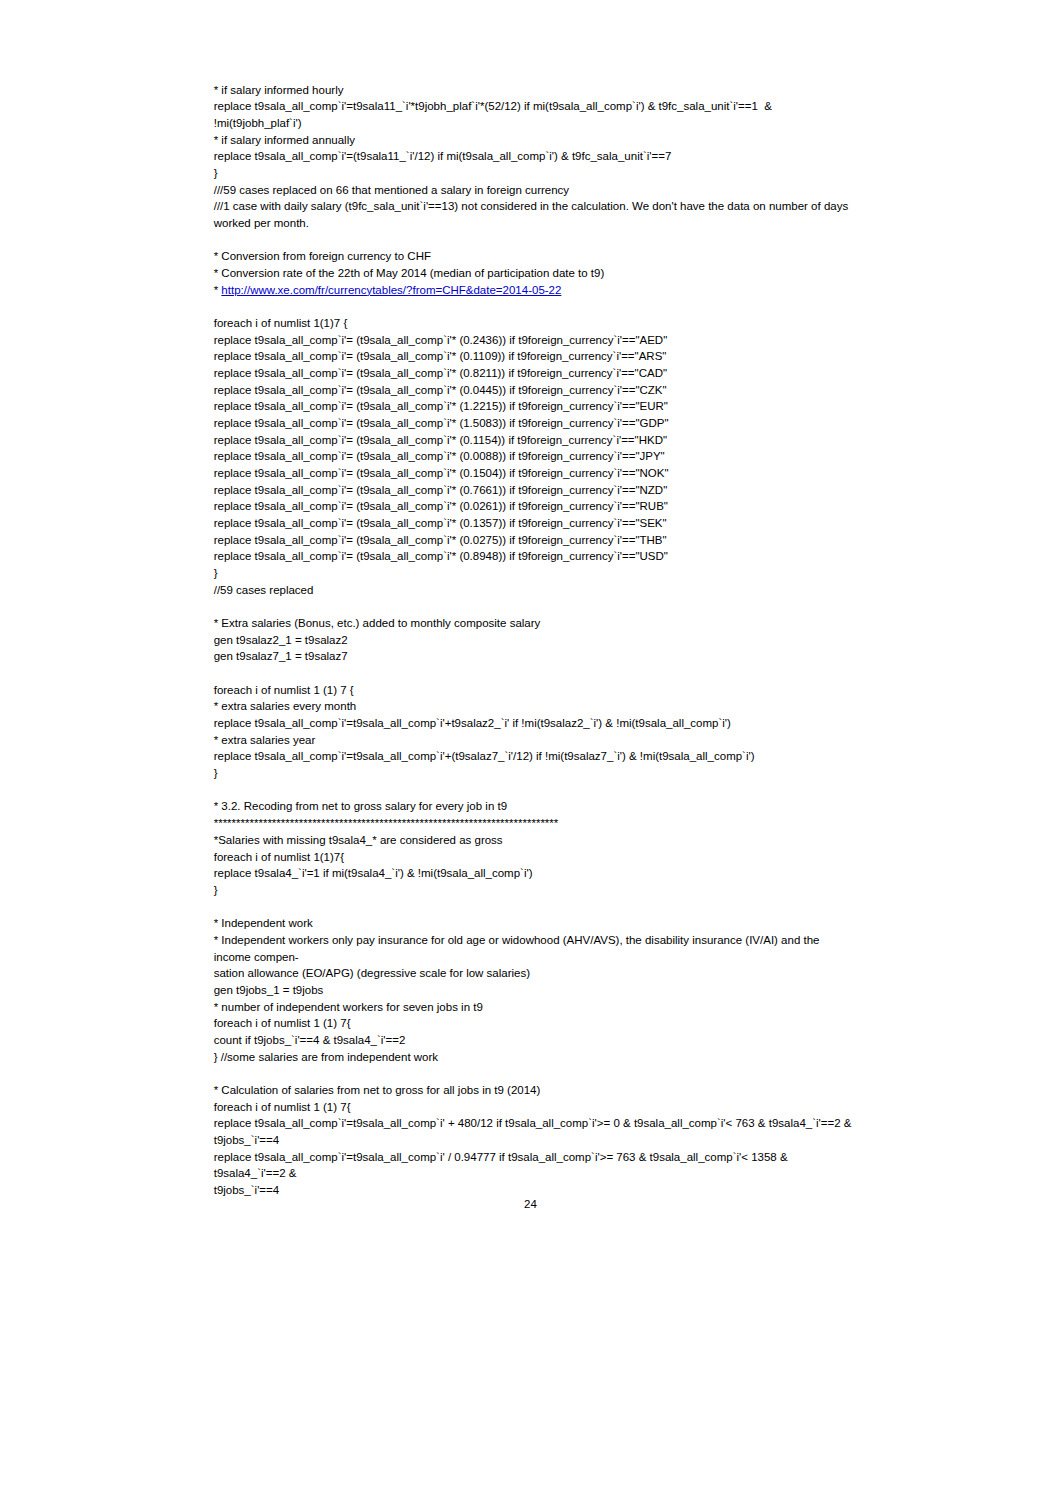* if salary informed hourly replace t9sala_all_comp`i'=t9sala11_`i'*t9jobh_plaf`i'*(52/12) if mi(t9sala_all_comp`i') & t9fc_sala_unit`i'==1 & !mi(t9jobh_plaf`i') * if salary informed annually replace t9sala_all_comp`i'=(t9sala11_`i'/12) if mi(t9sala_all_comp`i') & t9fc_sala_unit`i'==7 } ///59 cases replaced on 66 that mentioned a salary in foreign currency ///1 case with daily salary (t9fc_sala_unit`i'==13) not considered in the calculation. We don't have the data on number of days worked per month. * Conversion from foreign currency to CHF * Conversion rate of the 22th of May 2014 (median of participation date to t9) * http://www.xe.com/fr/currencytables/?from=CHF&date=2014-05-22 foreach i of numlist 1(1)7 { replace t9sala_all_comp`i'= (t9sala_all_comp`i'* (0.2436)) if t9foreign_currency`i'=="AED" replace t9sala_all_comp`i'= (t9sala_all_comp`i'* (0.1109)) if t9foreign_currency`i'=="ARS" replace t9sala_all_comp`i'= (t9sala_all_comp`i'* (0.8211)) if t9foreign_currency`i'=="CAD" replace t9sala_all_comp`i'= (t9sala_all_comp`i'* (0.0445)) if t9foreign_currency`i'=="CZK" replace t9sala_all_comp`i'= (t9sala_all_comp`i'* (1.2215)) if t9foreign_currency`i'=="EUR" replace t9sala_all_comp`i'= (t9sala_all_comp`i'* (1.5083)) if t9foreign_currency`i'=="GDP" replace t9sala_all_comp`i'= (t9sala_all_comp`i'* (0.1154)) if t9foreign_currency`i'=="HKD" replace t9sala_all_comp`i'= (t9sala_all_comp`i'* (0.0088)) if t9foreign_currency`i'=="JPY" replace t9sala_all_comp`i'= (t9sala_all_comp`i'* (0.1504)) if t9foreign_currency`i'=="NOK" replace t9sala_all_comp`i'= (t9sala_all_comp`i'* (0.7661)) if t9foreign_currency`i'=="NZD" replace t9sala_all_comp`i'= (t9sala_all_comp`i'* (0.0261)) if t9foreign_currency`i'=="RUB" replace t9sala_all_comp`i'= (t9sala_all_comp`i'* (0.1357)) if t9foreign_currency`i'=="SEK" replace t9sala_all_comp`i'= (t9sala_all_comp`i'* (0.0275)) if t9foreign_currency`i'=="THB" replace t9sala_all_comp`i'= (t9sala_all_comp`i'* (0.8948)) if t9foreign_currency`i'=="USD" } //59 cases replaced * Extra salaries (Bonus, etc.) added to monthly composite salary gen t9salaz2_1 = t9salaz2 gen t9salaz7_1 = t9salaz7 foreach i of numlist 1 (1) 7 { * extra salaries every month replace t9sala_all_comp`i'=t9sala_all_comp`i'+t9salaz2_`i' if !mi(t9salaz2_`i') & !mi(t9sala_all_comp`i') * extra salaries year replace t9sala_all_comp`i'=t9sala_all_comp`i'+(t9salaz7_`i'/12) if !mi(t9salaz7_`i') & !mi(t9sala_all_comp`i') } * 3.2. Recoding from net to gross salary for every job in t9 ***************************************************************************** *Salaries with missing t9sala4_* are considered as gross foreach i of numlist 1(1)7{ replace t9sala4_`i'=1 if mi(t9sala4_`i') & !mi(t9sala_all_comp`i') } * Independent work * Independent workers only pay insurance for old age or widowhood (AHV/AVS), the disability insurance (IV/AI) and the income compen- sation allowance (EO/APG) (degressive scale for low salaries) gen t9jobs_1 = t9jobs * number of independent workers for seven jobs in t9 foreach i of numlist 1 (1) 7{ count if t9jobs_`i'==4 & t9sala4_`i'==2 } //some salaries are from independent work * Calculation of salaries from net to gross for all jobs in t9 (2014) foreach i of numlist 1 (1) 7{ replace t9sala_all_comp`i'=t9sala_all_comp`i' + 480/12 if t9sala_all_comp`i'>= 0 & t9sala_all_comp`i'< 763 & t9sala4_`i'==2 & t9jobs_`i'==4 replace t9sala_all_comp`i'=t9sala_all_comp`i' / 0.94777 if t9sala_all_comp`i'>= 763 & t9sala_all_comp`i'< 1358 & t9sala4_`i'==2 & t9jobs_`i'==4
24